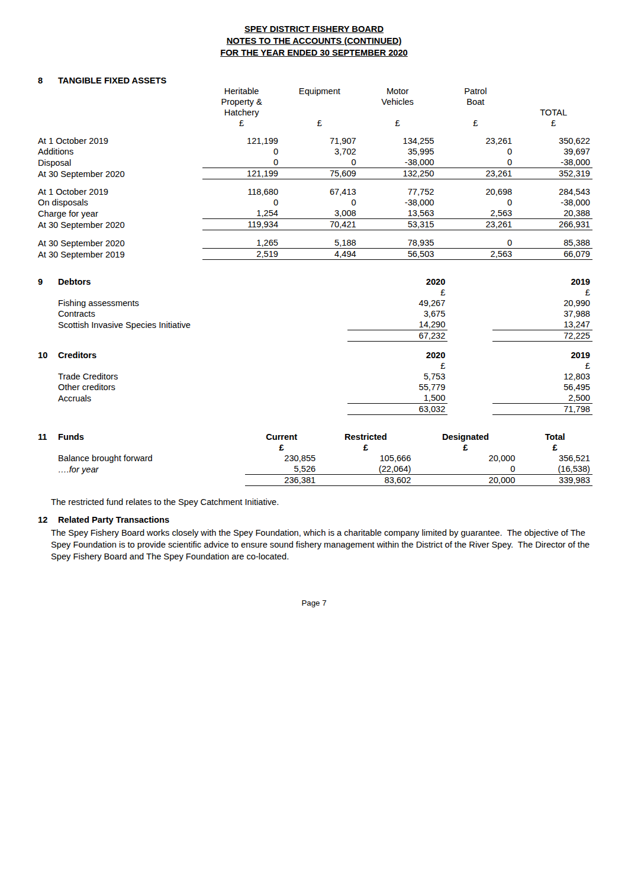SPEY DISTRICT FISHERY BOARD
NOTES TO THE ACCOUNTS (CONTINUED)
FOR THE YEAR ENDED 30 SEPTEMBER 2020
| 8 | TANGIBLE FIXED ASSETS |
| | Heritable | Equipment | Motor | Patrol | |
| | Property & | | Vehicles | Boat | |
| | Hatchery | | | | TOTAL |
| | £ | £ | £ | £ | £ |
| At 1 October 2019 | 121,199 | 71,907 | 134,255 | 23,261 | 350,622 |
| Additions | 0 | 3,702 | 35,995 | 0 | 39,697 |
| Disposal | 0 | 0 | -38,000 | 0 | -38,000 |
| At 30 September 2020 | 121,199 | 75,609 | 132,250 | 23,261 | 352,319 |
| At 1 October 2019 | 118,680 | 67,413 | 77,752 | 20,698 | 284,543 |
| On disposals | 0 | 0 | -38,000 | 0 | -38,000 |
| Charge for year | 1,254 | 3,008 | 13,563 | 2,563 | 20,388 |
| At 30 September 2020 | 119,934 | 70,421 | 53,315 | 23,261 | 266,931 |
| At 30 September 2020 | 1,265 | 5,188 | 78,935 | 0 | 85,388 |
| At 30 September 2019 | 2,519 | 4,494 | 56,503 | 2,563 | 66,079 |
| 9 | Debtors | 2020 | | 2019 |
| | | £ | | £ |
| | Fishing assessments | 49,267 | | 20,990 |
| | Contracts | 3,675 | | 37,988 |
| | Scottish Invasive Species Initiative | 14,290 | | 13,247 |
| | | 67,232 | | 72,225 |
| 10 | Creditors | 2020 | | 2019 |
| | | £ | | £ |
| | Trade Creditors | 5,753 | | 12,803 |
| | Other creditors | 55,779 | | 56,495 |
| | Accruals | 1,500 | | 2,500 |
| | | 63,032 | | 71,798 |
| 11 | Funds | Current | Restricted | Designated | Total |
| | | £ | £ | £ | £ |
| | Balance brought forward | 230,855 | 105,666 | 20,000 | 356,521 |
| | ….for year | 5,526 | (22,064) | 0 | (16,538) |
| | | 236,381 | 83,602 | 20,000 | 339,983 |
The restricted fund relates to the Spey Catchment Initiative.
| 12 | Related Party Transactions |
The Spey Fishery Board works closely with the Spey Foundation, which is a charitable company limited by guarantee. The objective of The Spey Foundation is to provide scientific advice to ensure sound fishery management within the District of the River Spey. The Director of the Spey Fishery Board and The Spey Foundation are co-located.
Page 7